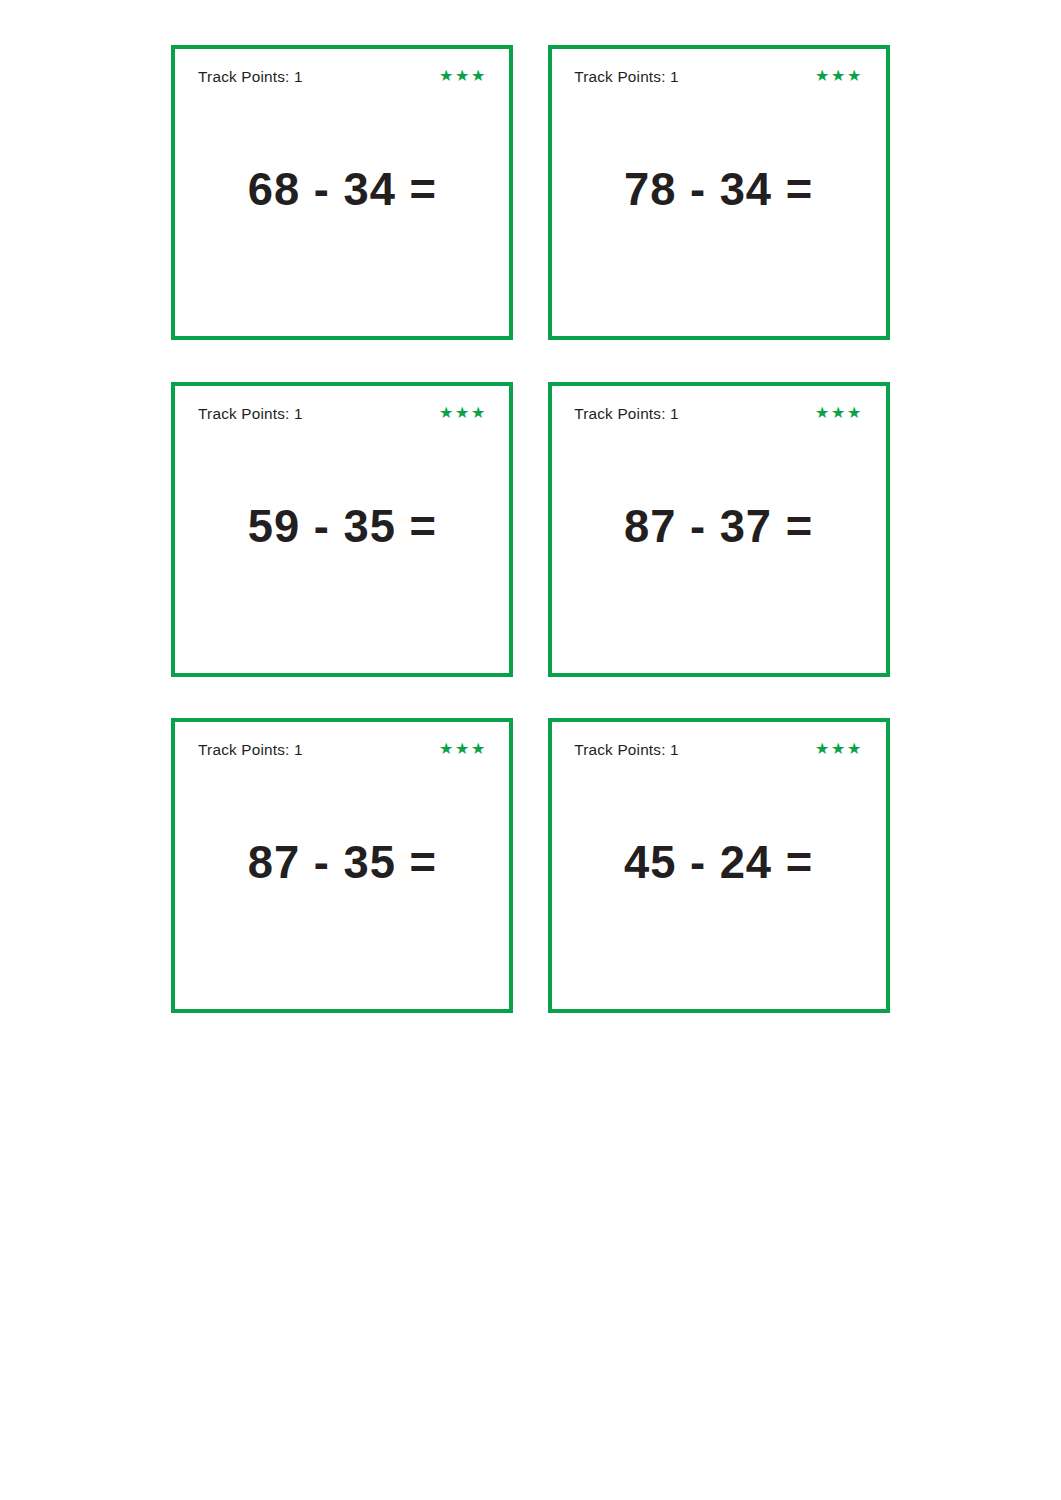Track Points: 1 ★★★
68 - 34 =
Track Points: 1 ★★★
78 - 34 =
Track Points: 1 ★★★
59 - 35 =
Track Points: 1 ★★★
87 - 37 =
Track Points: 1 ★★★
87 - 35 =
Track Points: 1 ★★★
45 - 24 =